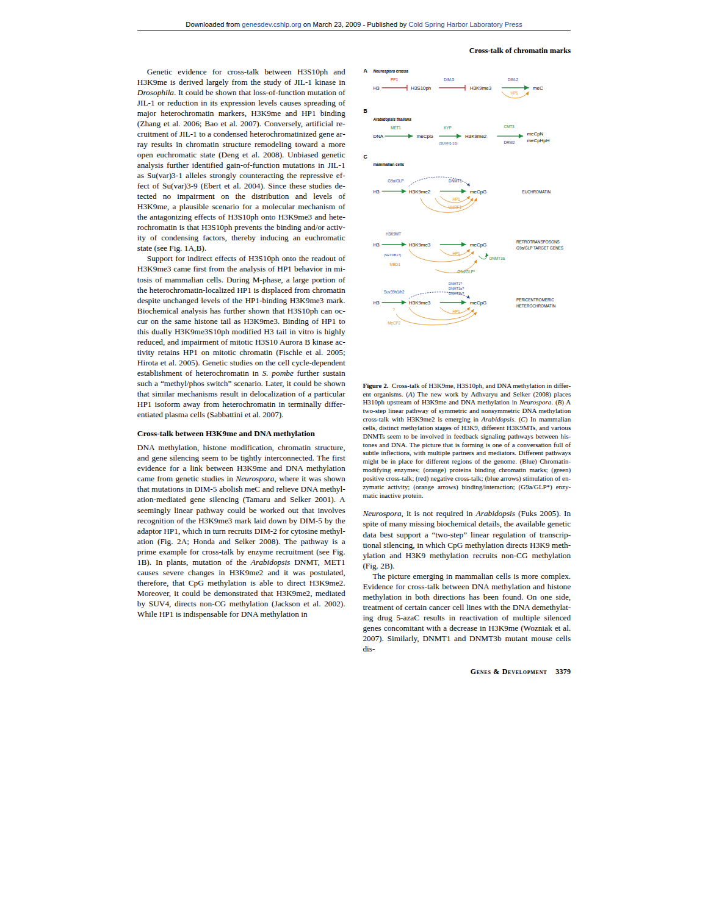Downloaded from genesdev.cshlp.org on March 23, 2009 - Published by Cold Spring Harbor Laboratory Press
Cross-talk of chromatin marks
Genetic evidence for cross-talk between H3S10ph and H3K9me is derived largely from the study of JIL-1 kinase in Drosophila. It could be shown that loss-of-function mutation of JIL-1 or reduction in its expression levels causes spreading of major heterochromatin markers, H3K9me and HP1 binding (Zhang et al. 2006; Bao et al. 2007). Conversely, artificial recruitment of JIL-1 to a condensed heterochromatinized gene array results in chromatin structure remodeling toward a more open euchromatic state (Deng et al. 2008). Unbiased genetic analysis further identified gain-of-function mutations in JIL-1 as Su(var)3-1 alleles strongly counteracting the repressive effect of Su(var)3-9 (Ebert et al. 2004). Since these studies detected no impairment on the distribution and levels of H3K9me, a plausible scenario for a molecular mechanism of the antagonizing effects of H3S10ph onto H3K9me3 and heterochromatin is that H3S10ph prevents the binding and/or activity of condensing factors, thereby inducing an euchromatic state (see Fig. 1A,B).
Support for indirect effects of H3S10ph onto the readout of H3K9me3 came first from the analysis of HP1 behavior in mitosis of mammalian cells. During M-phase, a large portion of the heterochromatin-localized HP1 is displaced from chromatin despite unchanged levels of the HP1-binding H3K9me3 mark. Biochemical analysis has further shown that H3S10ph can occur on the same histone tail as H3K9me3. Binding of HP1 to this dually H3K9me3S10ph modified H3 tail in vitro is highly reduced, and impairment of mitotic H3S10 Aurora B kinase activity retains HP1 on mitotic chromatin (Fischle et al. 2005; Hirota et al. 2005). Genetic studies on the cell cycle-dependent establishment of heterochromatin in S. pombe further sustain such a “methyl/phos switch” scenario. Later, it could be shown that similar mechanisms result in delocalization of a particular HP1 isoform away from heterochromatin in terminally differentiated plasma cells (Sabbattini et al. 2007).
Cross-talk between H3K9me and DNA methylation
DNA methylation, histone modification, chromatin structure, and gene silencing seem to be tightly interconnected. The first evidence for a link between H3K9me and DNA methylation came from genetic studies in Neurospora, where it was shown that mutations in DIM-5 abolish meC and relieve DNA methylation-mediated gene silencing (Tamaru and Selker 2001). A seemingly linear pathway could be worked out that involves recognition of the H3K9me3 mark laid down by DIM-5 by the adaptor HP1, which in turn recruits DIM-2 for cytosine methylation (Fig. 2A; Honda and Selker 2008). The pathway is a prime example for cross-talk by enzyme recruitment (see Fig. 1B). In plants, mutation of the Arabidopsis DNMT, MET1 causes severe changes in H3K9me2 and it was postulated, therefore, that CpG methylation is able to direct H3K9me2. Moreover, it could be demonstrated that H3K9me2, mediated by SUV4, directs non-CG methylation (Jackson et al. 2002). While HP1 is indispensable for DNA methylation in
A Neurospora crassa H3 H3S10ph H3K9me3 meC PP1 DIM-5 DIM-2 HP1 B Arabidopsis thaliana DNA meCpG H3K9me2 meCpN meCpHpH MET1 KYP (SUVH1-10) CMT3 DRM2 C mammalian cells H3 H3K9me2 meCpG EUCHROMATIN G9a/GLP DNMT1 HP1 UHRF1 H3 H3K9me3 meCpG RETROTRANSPOSONS G9a/GLP TARGET GENES H3K9MT (SETDB1?) HP1 MBD1 DNMT3a G9a/GLP* H3 H3K9me3 meCpG PERICENTROMERIC HETEROCHROMATIN Suv39h1/h2 DNMT1? DNMT3a? DNMT3b? HP1 ? MeCP2
Figure 2. Cross-talk of H3K9me, H3S10ph, and DNA methylation in different organisms. (A) The new work by Adhvaryu and Selker (2008) places H310ph upstream of H3K9me and DNA methylation in Neurospora. (B) A two-step linear pathway of symmetric and nonsymmetric DNA methylation cross-talk with H3K9me2 is emerging in Arabidopsis. (C) In mammalian cells, distinct methylation stages of H3K9, different H3K9MTs, and various DNMTs seem to be involved in feedback signaling pathways between histones and DNA. The picture that is forming is one of a conversation full of subtle inflections, with multiple partners and mediators. Different pathways might be in place for different regions of the genome. (Blue) Chromatin-modifying enzymes; (orange) proteins binding chromatin marks; (green) positive cross-talk; (red) negative cross-talk; (blue arrows) stimulation of enzymatic activity; (orange arrows) binding/interaction; (G9a/GLP*) enzymatic inactive protein.
Neurospora, it is not required in Arabidopsis (Fuks 2005). In spite of many missing biochemical details, the available genetic data best support a “two-step” linear regulation of transcriptional silencing, in which CpG methylation directs H3K9 methylation and H3K9 methylation recruits non-CG methylation (Fig. 2B).
The picture emerging in mammalian cells is more complex. Evidence for cross-talk between DNA methylation and histone methylation in both directions has been found. On one side, treatment of certain cancer cell lines with the DNA demethylating drug 5-azaC results in reactivation of multiple silenced genes concomitant with a decrease in H3K9me (Wozniak et al. 2007). Similarly, DNMT1 and DNMT3b mutant mouse cells dis-
Genes & Development 3379